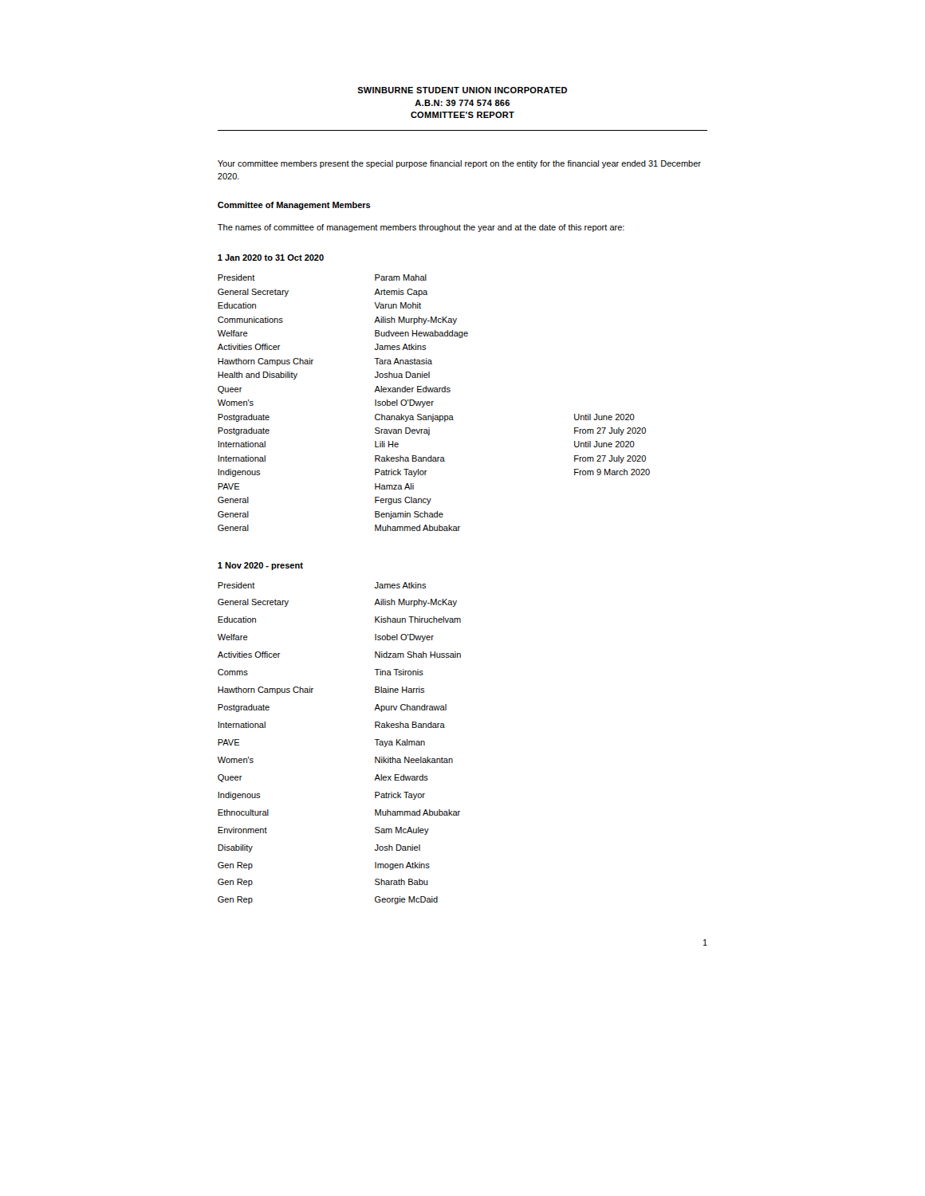SWINBURNE STUDENT UNION INCORPORATED
A.B.N: 39 774 574 866
COMMITTEE'S REPORT
Your committee members present the special purpose financial report on the entity for the financial year ended 31 December 2020.
Committee of Management Members
The names of committee of management members throughout the year and at the date of this report are:
1 Jan 2020 to 31 Oct 2020
| President | Param Mahal | |
| General Secretary | Artemis Capa | |
| Education | Varun Mohit | |
| Communications | Ailish Murphy-McKay | |
| Welfare | Budveen Hewabaddage | |
| Activities Officer | James Atkins | |
| Hawthorn Campus Chair | Tara Anastasia | |
| Health and Disability | Joshua Daniel | |
| Queer | Alexander Edwards | |
| Women's | Isobel O'Dwyer | |
| Postgraduate | Chanakya Sanjappa | Until June 2020 |
| Postgraduate | Sravan Devraj | From 27 July 2020 |
| International | Lili He | Until June 2020 |
| International | Rakesha Bandara | From 27 July 2020 |
| Indigenous | Patrick Taylor | From 9 March 2020 |
| PAVE | Hamza Ali | |
| General | Fergus Clancy | |
| General | Benjamin Schade | |
| General | Muhammed Abubakar | |
1 Nov 2020 - present
| President | James Atkins | |
| General Secretary | Ailish Murphy-McKay | |
| Education | Kishaun Thiruchelvam | |
| Welfare | Isobel O'Dwyer | |
| Activities Officer | Nidzam Shah Hussain | |
| Comms | Tina Tsironis | |
| Hawthorn Campus Chair | Blaine Harris | |
| Postgraduate | Apurv Chandrawal | |
| International | Rakesha Bandara | |
| PAVE | Taya Kalman | |
| Women's | Nikitha Neelakantan | |
| Queer | Alex Edwards | |
| Indigenous | Patrick Tayor | |
| Ethnocultural | Muhammad Abubakar | |
| Environment | Sam McAuley | |
| Disability | Josh Daniel | |
| Gen Rep | Imogen Atkins | |
| Gen Rep | Sharath Babu | |
| Gen Rep | Georgie McDaid | |
1